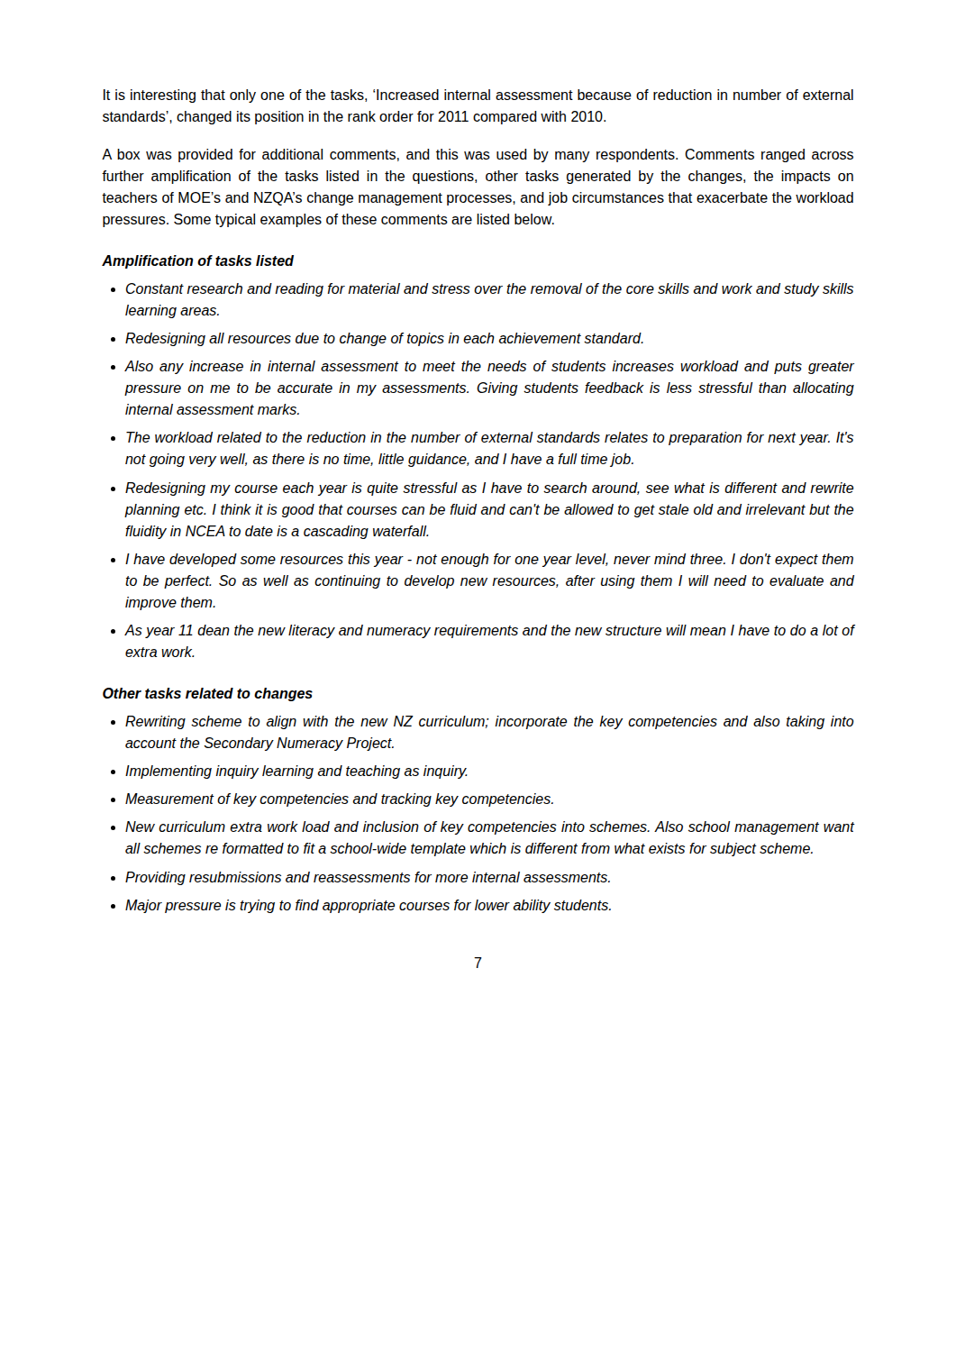It is interesting that only one of the tasks, ‘Increased internal assessment because of reduction in number of external standards’, changed its position in the rank order for 2011 compared with 2010.
A box was provided for additional comments, and this was used by many respondents. Comments ranged across further amplification of the tasks listed in the questions, other tasks generated by the changes, the impacts on teachers of MOE’s and NZQA’s change management processes, and job circumstances that exacerbate the workload pressures. Some typical examples of these comments are listed below.
Amplification of tasks listed
Constant research and reading for material and stress over the removal of the core skills and work and study skills learning areas.
Redesigning all resources due to change of topics in each achievement standard.
Also any increase in internal assessment to meet the needs of students increases workload and puts greater pressure on me to be accurate in my assessments. Giving students feedback is less stressful than allocating internal assessment marks.
The workload related to the reduction in the number of external standards relates to preparation for next year. It's not going very well, as there is no time, little guidance, and I have a full time job.
Redesigning my course each year is quite stressful as I have to search around, see what is different and rewrite planning etc. I think it is good that courses can be fluid and can't be allowed to get stale old and irrelevant but the fluidity in NCEA to date is a cascading waterfall.
I have developed some resources this year - not enough for one year level, never mind three. I don't expect them to be perfect. So as well as continuing to develop new resources, after using them I will need to evaluate and improve them.
As year 11 dean the new literacy and numeracy requirements and the new structure will mean I have to do a lot of extra work.
Other tasks related to changes
Rewriting scheme to align with the new NZ curriculum; incorporate the key competencies and also taking into account the Secondary Numeracy Project.
Implementing inquiry learning and teaching as inquiry.
Measurement of key competencies and tracking key competencies.
New curriculum extra work load and inclusion of key competencies into schemes. Also school management want all schemes re formatted to fit a school-wide template which is different from what exists for subject scheme.
Providing resubmissions and reassessments for more internal assessments.
Major pressure is trying to find appropriate courses for lower ability students.
7